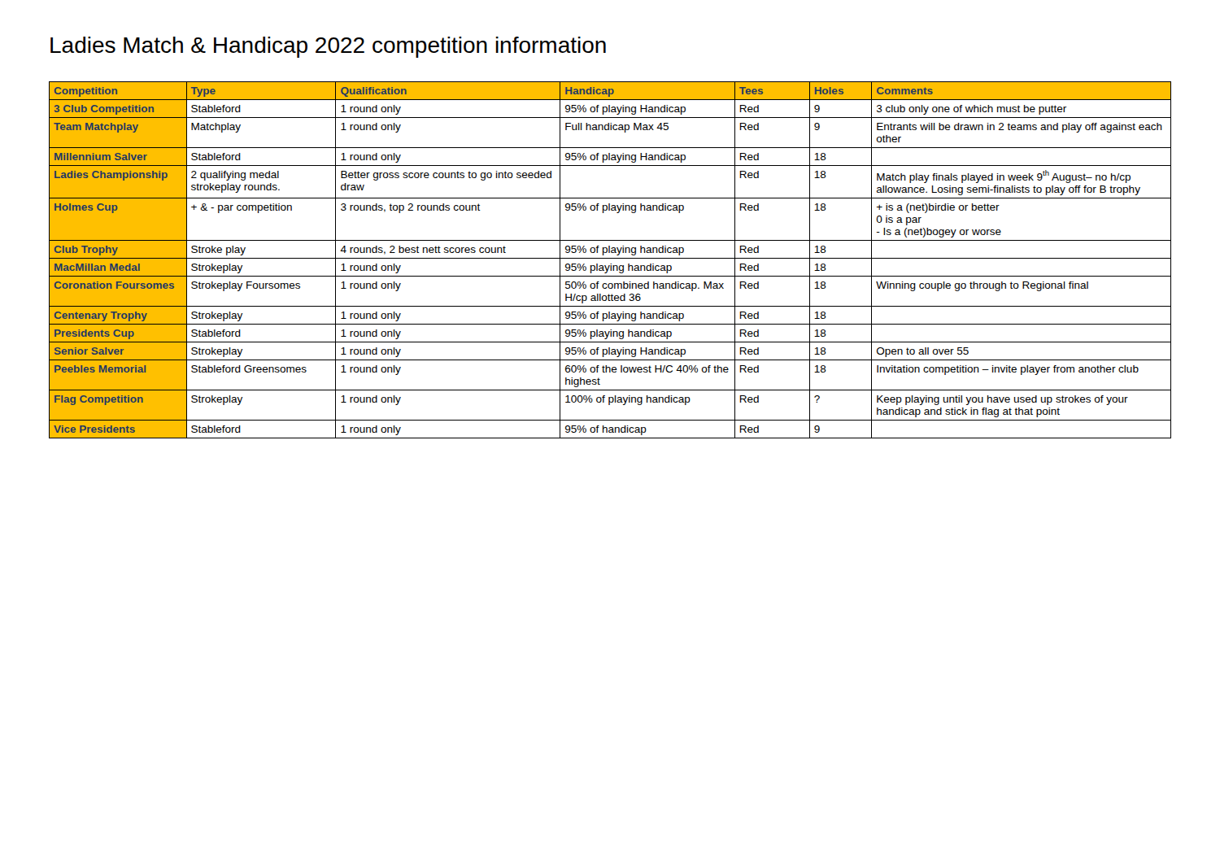Ladies Match & Handicap 2022 competition information
| Competition | Type | Qualification | Handicap | Tees | Holes | Comments |
| --- | --- | --- | --- | --- | --- | --- |
| 3 Club Competition | Stableford | 1 round only | 95% of playing Handicap | Red | 9 | 3 club only one of which must be putter |
| Team Matchplay | Matchplay | 1 round only | Full handicap Max 45 | Red | 9 | Entrants will be drawn in 2 teams and play off against each other |
| Millennium Salver | Stableford | 1 round only | 95% of playing Handicap | Red | 18 | |
| Ladies Championship | 2 qualifying medal strokeplay rounds. | Better gross score counts to go into seeded draw | | Red | 18 | Match play finals played in week 9 th August– no h/cp allowance. Losing semi-finalists to play off for B trophy |
| Holmes Cup | + & - par competition | 3 rounds, top 2 rounds count | 95% of playing handicap | Red | 18 | + is a (net)birdie or better 0 is a par - Is a (net)bogey or worse |
| Club Trophy | Stroke play | 4 rounds, 2 best nett scores count | 95% of playing handicap | Red | 18 | |
| MacMillan Medal | Strokeplay | 1 round only | 95% playing handicap | Red | 18 | |
| Coronation Foursomes | Strokeplay Foursomes | 1 round only | 50% of combined handicap. Max H/cp allotted 36 | Red | 18 | Winning couple go through to Regional final |
| Centenary Trophy | Strokeplay | 1 round only | 95% of playing handicap | Red | 18 | |
| Presidents Cup | Stableford | 1 round only | 95% playing handicap | Red | 18 | |
| Senior Salver | Strokeplay | 1 round only | 95% of playing Handicap | Red | 18 | Open to all over 55 |
| Peebles Memorial | Stableford Greensomes | 1 round only | 60% of the lowest H/C 40% of the highest | Red | 18 | Invitation competition – invite player from another club |
| Flag Competition | Strokeplay | 1 round only | 100% of playing handicap | Red | ? | Keep playing until you have used up strokes of your handicap and stick in flag at that point |
| Vice Presidents | Stableford | 1 round only | 95% of handicap | Red | 9 | |